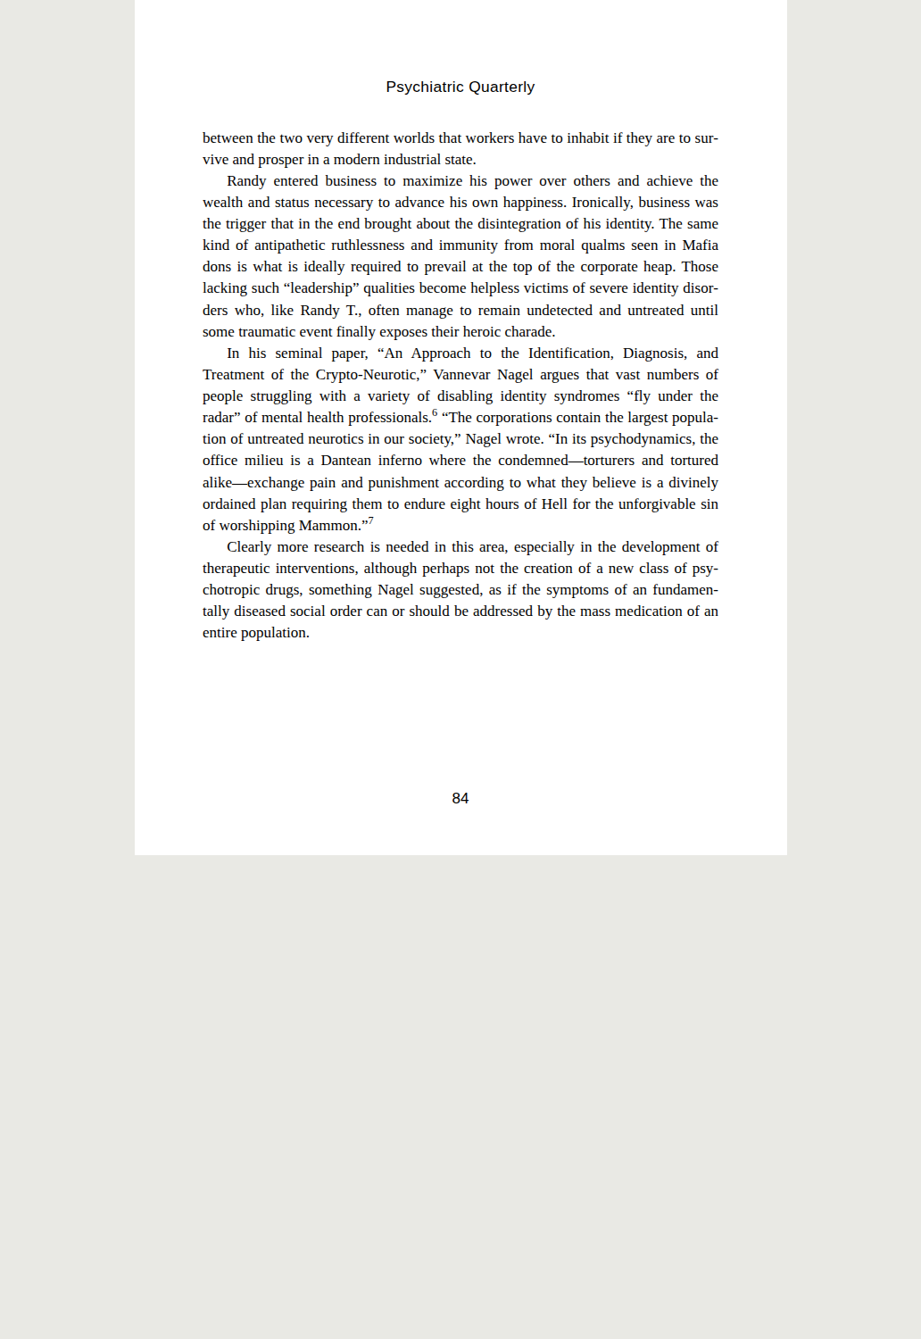Psychiatric Quarterly
between the two very different worlds that workers have to inhabit if they are to survive and prosper in a modern industrial state.
Randy entered business to maximize his power over others and achieve the wealth and status necessary to advance his own happiness. Ironically, business was the trigger that in the end brought about the disintegration of his identity. The same kind of antipathetic ruthlessness and immunity from moral qualms seen in Mafia dons is what is ideally required to prevail at the top of the corporate heap. Those lacking such “leadership” qualities become helpless victims of severe identity disorders who, like Randy T., often manage to remain undetected and untreated until some traumatic event finally exposes their heroic charade.
In his seminal paper, “An Approach to the Identification, Diagnosis, and Treatment of the Crypto-Neurotic,” Vannevar Nagel argues that vast numbers of people struggling with a variety of disabling identity syndromes “fly under the radar” of mental health professionals.6 “The corporations contain the largest population of untreated neurotics in our society,” Nagel wrote. “In its psychodynamics, the office milieu is a Dantean inferno where the condemned—torturers and tortured alike—exchange pain and punishment according to what they believe is a divinely ordained plan requiring them to endure eight hours of Hell for the unforgivable sin of worshipping Mammon.”7
Clearly more research is needed in this area, especially in the development of therapeutic interventions, although perhaps not the creation of a new class of psychotropic drugs, something Nagel suggested, as if the symptoms of an fundamentally diseased social order can or should be addressed by the mass medication of an entire population.
84